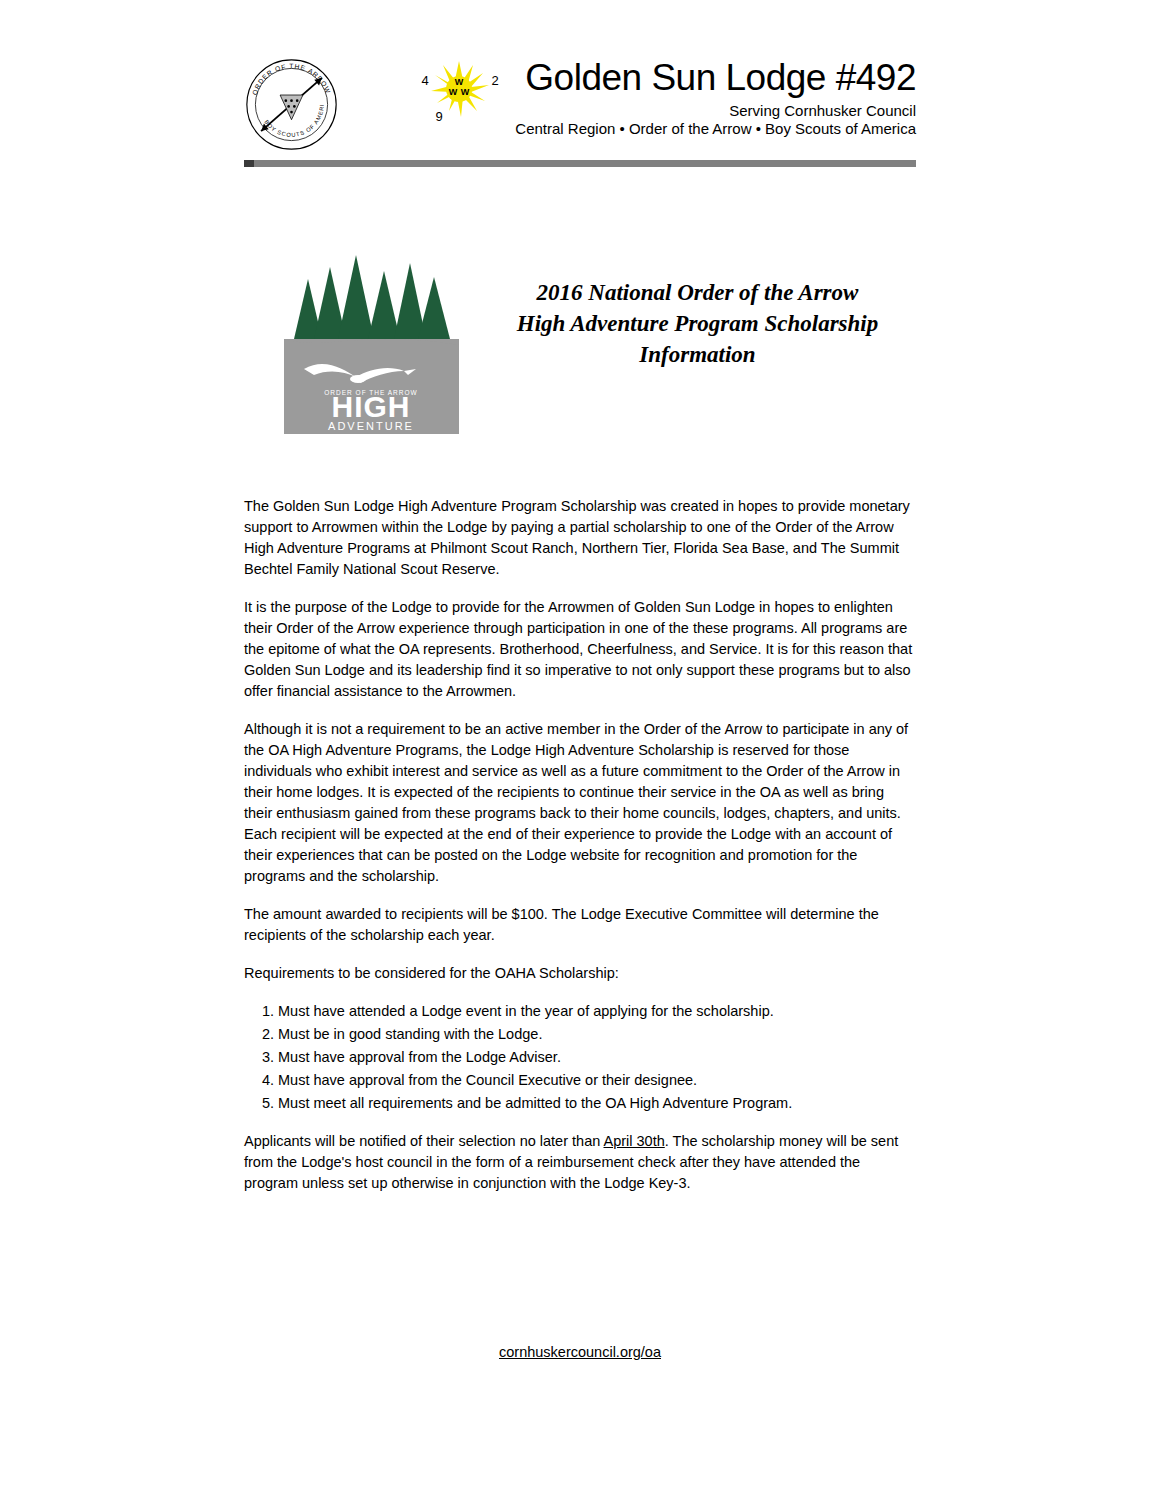ORDER OF THE ARROW BOY SCOUTS OF AMERICA
W W W 4 2 9
Golden Sun Lodge #492
Serving Cornhusker Council
Central Region • Order of the Arrow • Boy Scouts of America
ORDER OF THE ARROW HIGH ADVENTURE
2016 National Order of the Arrow
High Adventure Program Scholarship Information
The Golden Sun Lodge High Adventure Program Scholarship was created in hopes to provide monetary support to Arrowmen within the Lodge by paying a partial scholarship to one of the Order of the Arrow High Adventure Programs at Philmont Scout Ranch, Northern Tier, Florida Sea Base, and The Summit Bechtel Family National Scout Reserve.
It is the purpose of the Lodge to provide for the Arrowmen of Golden Sun Lodge in hopes to enlighten their Order of the Arrow experience through participation in one of the these programs. All programs are the epitome of what the OA represents. Brotherhood, Cheerfulness, and Service. It is for this reason that Golden Sun Lodge and its leadership find it so imperative to not only support these programs but to also offer financial assistance to the Arrowmen.
Although it is not a requirement to be an active member in the Order of the Arrow to participate in any of the OA High Adventure Programs, the Lodge High Adventure Scholarship is reserved for those individuals who exhibit interest and service as well as a future commitment to the Order of the Arrow in their home lodges. It is expected of the recipients to continue their service in the OA as well as bring their enthusiasm gained from these programs back to their home councils, lodges, chapters, and units. Each recipient will be expected at the end of their experience to provide the Lodge with an account of their experiences that can be posted on the Lodge website for recognition and promotion for the programs and the scholarship.
The amount awarded to recipients will be $100. The Lodge Executive Committee will determine the recipients of the scholarship each year.
Requirements to be considered for the OAHA Scholarship:
Must have attended a Lodge event in the year of applying for the scholarship.
Must be in good standing with the Lodge.
Must have approval from the Lodge Adviser.
Must have approval from the Council Executive or their designee.
Must meet all requirements and be admitted to the OA High Adventure Program.
Applicants will be notified of their selection no later than April 30th. The scholarship money will be sent from the Lodge's host council in the form of a reimbursement check after they have attended the program unless set up otherwise in conjunction with the Lodge Key-3.
cornhuskercouncil.org/oa